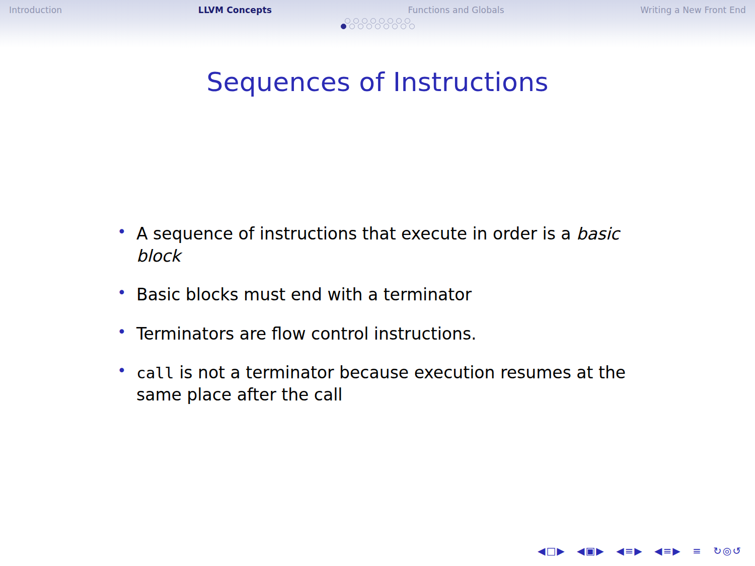Introduction LLVM Concepts Functions and Globals Writing a New Front End
Sequences of Instructions
A sequence of instructions that execute in order is a basic block
Basic blocks must end with a terminator
Terminators are flow control instructions.
call is not a terminator because execution resumes at the same place after the call
◀□▶ ◀▣▶ ◀≡▶ ◀≡▶ ≡ ↻◎↺